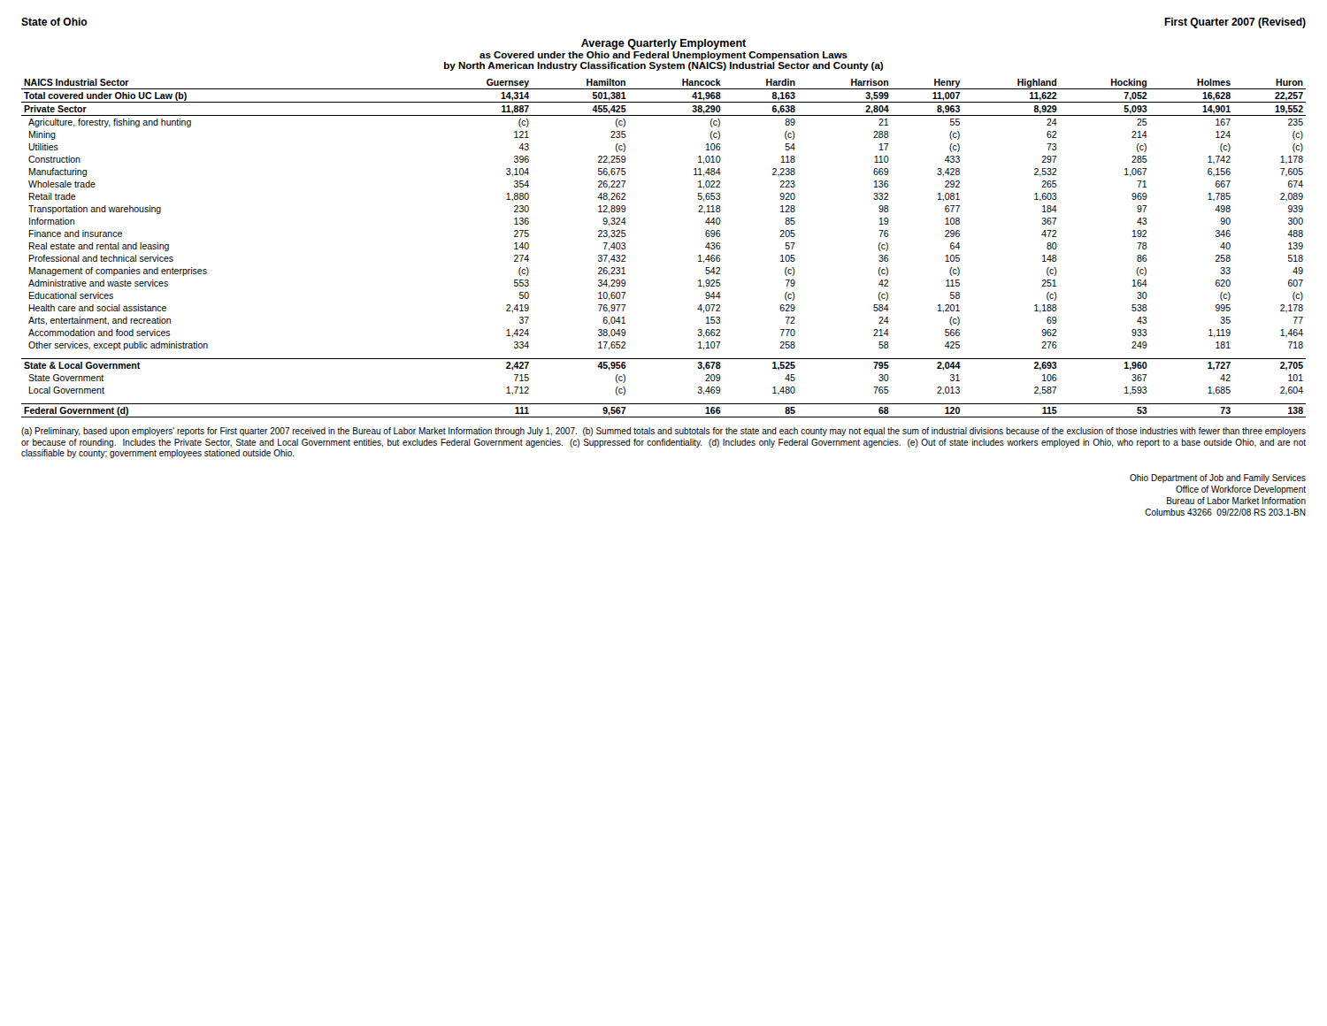State of Ohio
First Quarter 2007 (Revised)
Average Quarterly Employment
as Covered under the Ohio and Federal Unemployment Compensation Laws
by North American Industry Classification System (NAICS) Industrial Sector and County (a)
| NAICS Industrial Sector | Guernsey | Hamilton | Hancock | Hardin | Harrison | Henry | Highland | Hocking | Holmes | Huron |
| --- | --- | --- | --- | --- | --- | --- | --- | --- | --- | --- |
| Total covered under Ohio UC Law (b) | 14,314 | 501,381 | 41,968 | 8,163 | 3,599 | 11,007 | 11,622 | 7,052 | 16,628 | 22,257 |
| Private Sector | 11,887 | 455,425 | 38,290 | 6,638 | 2,804 | 8,963 | 8,929 | 5,093 | 14,901 | 19,552 |
| Agriculture, forestry, fishing and hunting | (c) | (c) | (c) | 89 | 21 | 55 | 24 | 25 | 167 | 235 |
| Mining | 121 | 235 | (c) | (c) | 288 | (c) | 62 | 214 | 124 | (c) |
| Utilities | 43 | (c) | 106 | 54 | 17 | (c) | 73 | (c) | (c) | (c) |
| Construction | 396 | 22,259 | 1,010 | 118 | 110 | 433 | 297 | 285 | 1,742 | 1,178 |
| Manufacturing | 3,104 | 56,675 | 11,484 | 2,238 | 669 | 3,428 | 2,532 | 1,067 | 6,156 | 7,605 |
| Wholesale trade | 354 | 26,227 | 1,022 | 223 | 136 | 292 | 265 | 71 | 667 | 674 |
| Retail trade | 1,880 | 48,262 | 5,653 | 920 | 332 | 1,081 | 1,603 | 969 | 1,785 | 2,089 |
| Transportation and warehousing | 230 | 12,899 | 2,118 | 128 | 98 | 677 | 184 | 97 | 498 | 939 |
| Information | 136 | 9,324 | 440 | 85 | 19 | 108 | 367 | 43 | 90 | 300 |
| Finance and insurance | 275 | 23,325 | 696 | 205 | 76 | 296 | 472 | 192 | 346 | 488 |
| Real estate and rental and leasing | 140 | 7,403 | 436 | 57 | (c) | 64 | 80 | 78 | 40 | 139 |
| Professional and technical services | 274 | 37,432 | 1,466 | 105 | 36 | 105 | 148 | 86 | 258 | 518 |
| Management of companies and enterprises | (c) | 26,231 | 542 | (c) | (c) | (c) | (c) | (c) | 33 | 49 |
| Administrative and waste services | 553 | 34,299 | 1,925 | 79 | 42 | 115 | 251 | 164 | 620 | 607 |
| Educational services | 50 | 10,607 | 944 | (c) | (c) | 58 | (c) | 30 | (c) | (c) |
| Health care and social assistance | 2,419 | 76,977 | 4,072 | 629 | 584 | 1,201 | 1,188 | 538 | 995 | 2,178 |
| Arts, entertainment, and recreation | 37 | 6,041 | 153 | 72 | 24 | (c) | 69 | 43 | 35 | 77 |
| Accommodation and food services | 1,424 | 38,049 | 3,662 | 770 | 214 | 566 | 962 | 933 | 1,119 | 1,464 |
| Other services, except public administration | 334 | 17,652 | 1,107 | 258 | 58 | 425 | 276 | 249 | 181 | 718 |
| State & Local Government | 2,427 | 45,956 | 3,678 | 1,525 | 795 | 2,044 | 2,693 | 1,960 | 1,727 | 2,705 |
| State Government | 715 | (c) | 209 | 45 | 30 | 31 | 106 | 367 | 42 | 101 |
| Local Government | 1,712 | (c) | 3,469 | 1,480 | 765 | 2,013 | 2,587 | 1,593 | 1,685 | 2,604 |
| Federal Government (d) | 111 | 9,567 | 166 | 85 | 68 | 120 | 115 | 53 | 73 | 138 |
(a) Preliminary, based upon employers' reports for First quarter 2007 received in the Bureau of Labor Market Information through July 1, 2007. (b) Summed totals and subtotals for the state and each county may not equal the sum of industrial divisions because of the exclusion of those industries with fewer than three employers or because of rounding. Includes the Private Sector, State and Local Government entities, but excludes Federal Government agencies. (c) Suppressed for confidentiality. (d) Includes only Federal Government agencies. (e) Out of state includes workers employed in Ohio, who report to a base outside Ohio, and are not classifiable by county; government employees stationed outside Ohio.
Ohio Department of Job and Family Services
Office of Workforce Development
Bureau of Labor Market Information
Columbus 43266 09/22/08 RS 203.1-BN